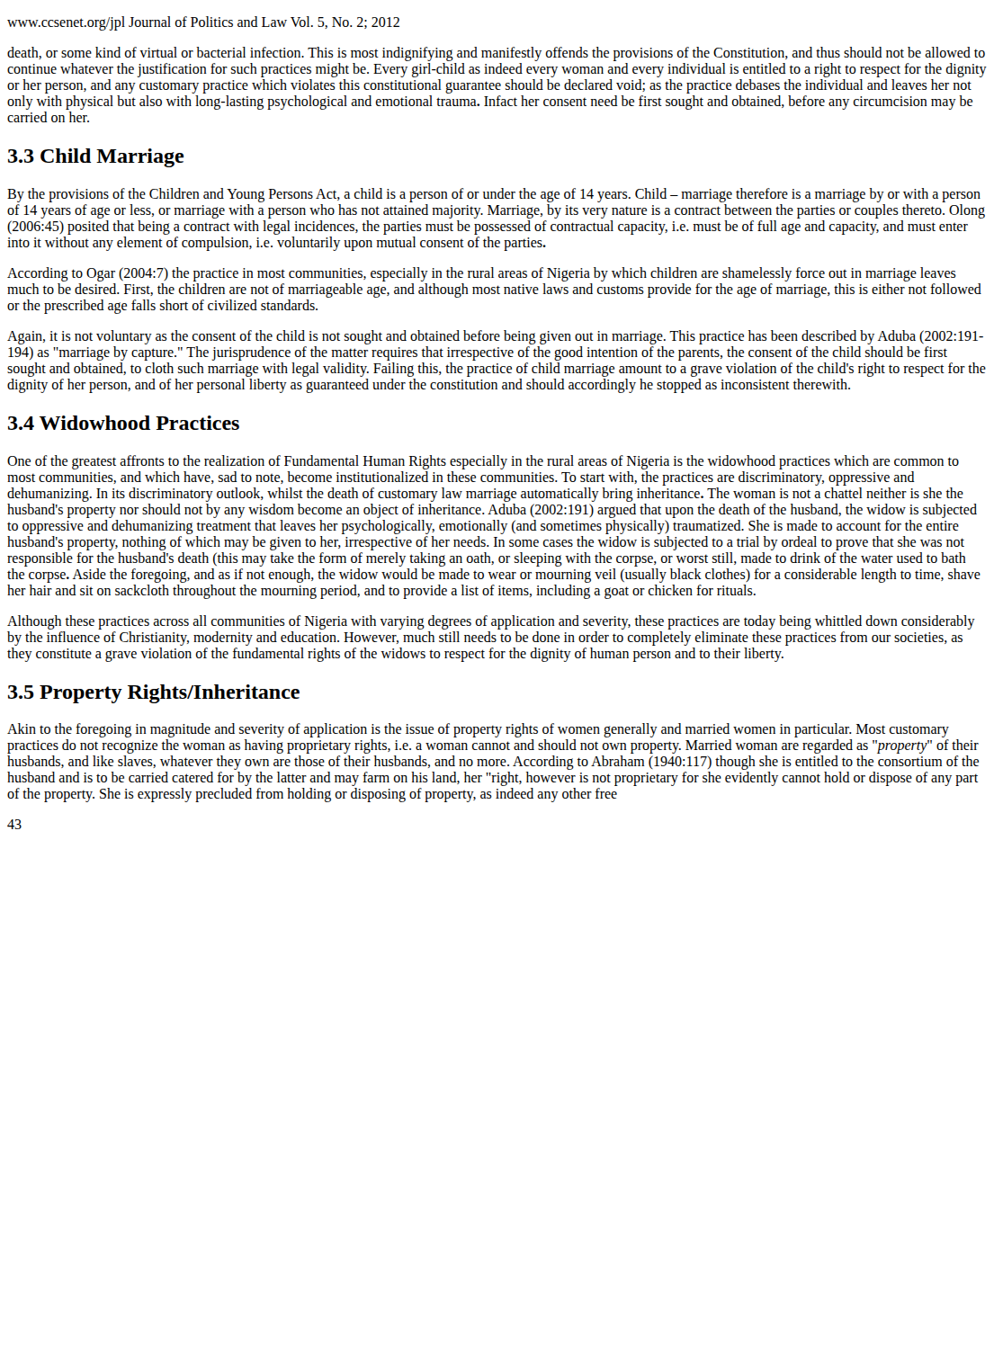www.ccsenet.org/jpl Journal of Politics and Law Vol. 5, No. 2; 2012
death, or some kind of virtual or bacterial infection. This is most indignifying and manifestly offends the provisions of the Constitution, and thus should not be allowed to continue whatever the justification for such practices might be. Every girl-child as indeed every woman and every individual is entitled to a right to respect for the dignity or her person, and any customary practice which violates this constitutional guarantee should be declared void; as the practice debases the individual and leaves her not only with physical but also with long-lasting psychological and emotional trauma. Infact her consent need be first sought and obtained, before any circumcision may be carried on her.
3.3 Child Marriage
By the provisions of the Children and Young Persons Act, a child is a person of or under the age of 14 years. Child – marriage therefore is a marriage by or with a person of 14 years of age or less, or marriage with a person who has not attained majority. Marriage, by its very nature is a contract between the parties or couples thereto. Olong (2006:45) posited that being a contract with legal incidences, the parties must be possessed of contractual capacity, i.e. must be of full age and capacity, and must enter into it without any element of compulsion, i.e. voluntarily upon mutual consent of the parties.
According to Ogar (2004:7) the practice in most communities, especially in the rural areas of Nigeria by which children are shamelessly force out in marriage leaves much to be desired. First, the children are not of marriageable age, and although most native laws and customs provide for the age of marriage, this is either not followed or the prescribed age falls short of civilized standards.
Again, it is not voluntary as the consent of the child is not sought and obtained before being given out in marriage. This practice has been described by Aduba (2002:191-194) as "marriage by capture." The jurisprudence of the matter requires that irrespective of the good intention of the parents, the consent of the child should be first sought and obtained, to cloth such marriage with legal validity. Failing this, the practice of child marriage amount to a grave violation of the child's right to respect for the dignity of her person, and of her personal liberty as guaranteed under the constitution and should accordingly he stopped as inconsistent therewith.
3.4 Widowhood Practices
One of the greatest affronts to the realization of Fundamental Human Rights especially in the rural areas of Nigeria is the widowhood practices which are common to most communities, and which have, sad to note, become institutionalized in these communities. To start with, the practices are discriminatory, oppressive and dehumanizing. In its discriminatory outlook, whilst the death of customary law marriage automatically bring inheritance. The woman is not a chattel neither is she the husband's property nor should not by any wisdom become an object of inheritance. Aduba (2002:191) argued that upon the death of the husband, the widow is subjected to oppressive and dehumanizing treatment that leaves her psychologically, emotionally (and sometimes physically) traumatized. She is made to account for the entire husband's property, nothing of which may be given to her, irrespective of her needs. In some cases the widow is subjected to a trial by ordeal to prove that she was not responsible for the husband's death (this may take the form of merely taking an oath, or sleeping with the corpse, or worst still, made to drink of the water used to bath the corpse. Aside the foregoing, and as if not enough, the widow would be made to wear or mourning veil (usually black clothes) for a considerable length to time, shave her hair and sit on sackcloth throughout the mourning period, and to provide a list of items, including a goat or chicken for rituals.
Although these practices across all communities of Nigeria with varying degrees of application and severity, these practices are today being whittled down considerably by the influence of Christianity, modernity and education. However, much still needs to be done in order to completely eliminate these practices from our societies, as they constitute a grave violation of the fundamental rights of the widows to respect for the dignity of human person and to their liberty.
3.5 Property Rights/Inheritance
Akin to the foregoing in magnitude and severity of application is the issue of property rights of women generally and married women in particular. Most customary practices do not recognize the woman as having proprietary rights, i.e. a woman cannot and should not own property. Married woman are regarded as "property" of their husbands, and like slaves, whatever they own are those of their husbands, and no more. According to Abraham (1940:117) though she is entitled to the consortium of the husband and is to be carried catered for by the latter and may farm on his land, her "right, however is not proprietary for she evidently cannot hold or dispose of any part of the property. She is expressly precluded from holding or disposing of property, as indeed any other free
43